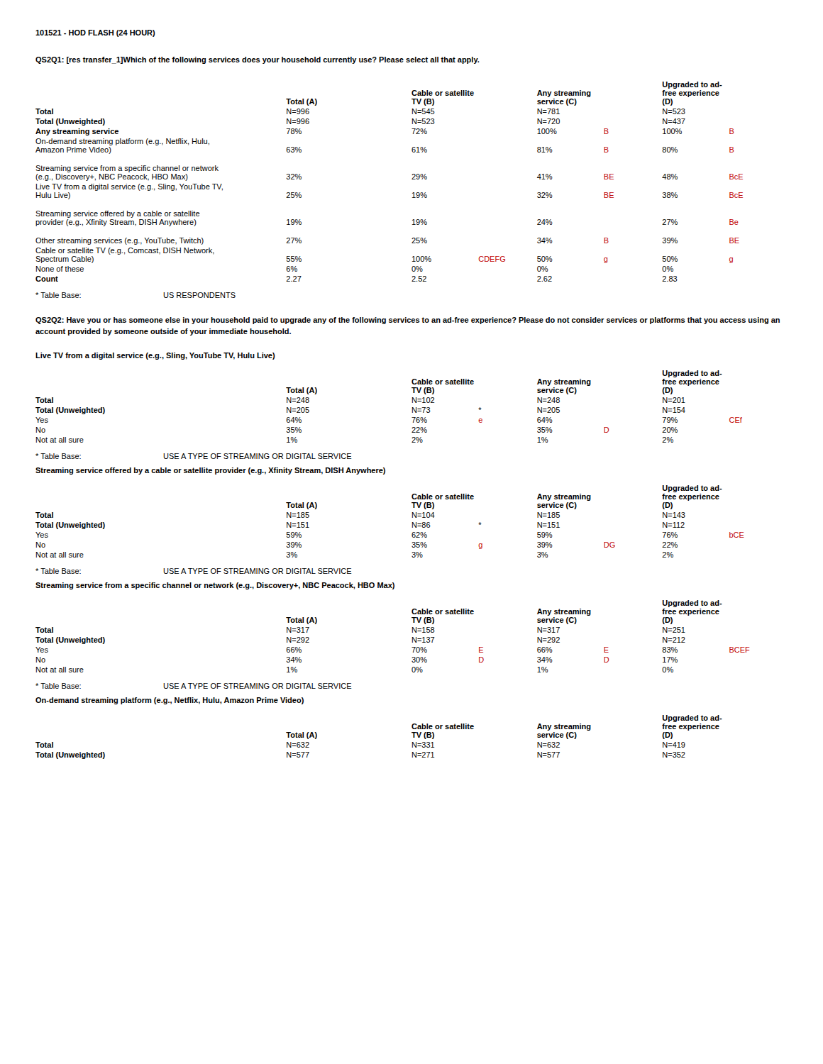101521 - HOD FLASH (24 HOUR)
QS2Q1: [res transfer_1]Which of the following services does your household currently use? Please select all that apply.
| | Total (A) | | Cable or satellite TV (B) | | Any streaming service (C) | | Upgraded to ad-free experience (D) | |
| Total | N=996 | | N=545 | | N=781 | | N=523 | |
| Total (Unweighted) | N=996 | | N=523 | | N=720 | | N=437 | |
| Any streaming service | 78% | | 72% | | 100% | B | 100% | B |
| On-demand streaming platform (e.g., Netflix, Hulu, Amazon Prime Video) | 63% | | 61% | | 81% | B | 80% | B |
| Streaming service from a specific channel or network (e.g., Discovery+, NBC Peacock, HBO Max) | 32% | | 29% | | 41% | BE | 48% | BcE |
| Live TV from a digital service (e.g., Sling, YouTube TV, Hulu Live) | 25% | | 19% | | 32% | BE | 38% | BcE |
| Streaming service offered by a cable or satellite provider (e.g., Xfinity Stream, DISH Anywhere) | 19% | | 19% | | 24% | | 27% | Be |
| Other streaming services (e.g., YouTube, Twitch) | 27% | | 25% | | 34% | B | 39% | BE |
| Cable or satellite TV (e.g., Comcast, DISH Network, Spectrum Cable) | 55% | | 100% | CDEFG | 50% | g | 50% | g |
| None of these | 6% | | 0% | | 0% | | 0% | |
| Count | 2.27 | | 2.52 | | 2.62 | | 2.83 | |
* Table Base: US RESPONDENTS
QS2Q2: Have you or has someone else in your household paid to upgrade any of the following services to an ad-free experience? Please do not consider services or platforms that you access using an account provided by someone outside of your immediate household.
Live TV from a digital service (e.g., Sling, YouTube TV, Hulu Live)
| | Total (A) | | Cable or satellite TV (B) | | Any streaming service (C) | | Upgraded to ad-free experience (D) | |
| Total | N=248 | | N=102 | | N=248 | | N=201 | |
| Total (Unweighted) | N=205 | | N=73 | * | N=205 | | N=154 | |
| Yes | 64% | | 76% | e | 64% | | 79% | CEf |
| No | 35% | | 22% | | 35% | D | 20% | |
| Not at all sure | 1% | | 2% | | 1% | | 2% | |
* Table Base: USE A TYPE OF STREAMING OR DIGITAL SERVICE
Streaming service offered by a cable or satellite provider (e.g., Xfinity Stream, DISH Anywhere)
| | Total (A) | | Cable or satellite TV (B) | | Any streaming service (C) | | Upgraded to ad-free experience (D) | |
| Total | N=185 | | N=104 | | N=185 | | N=143 | |
| Total (Unweighted) | N=151 | | N=86 | * | N=151 | | N=112 | |
| Yes | 59% | | 62% | | 59% | | 76% | bCE |
| No | 39% | | 35% | g | 39% | DG | 22% | |
| Not at all sure | 3% | | 3% | | 3% | | 2% | |
* Table Base: USE A TYPE OF STREAMING OR DIGITAL SERVICE
Streaming service from a specific channel or network (e.g., Discovery+, NBC Peacock, HBO Max)
| | Total (A) | | Cable or satellite TV (B) | | Any streaming service (C) | | Upgraded to ad-free experience (D) | |
| Total | N=317 | | N=158 | | N=317 | | N=251 | |
| Total (Unweighted) | N=292 | | N=137 | | N=292 | | N=212 | |
| Yes | 66% | | 70% | E | 66% | E | 83% | BCEF |
| No | 34% | | 30% | D | 34% | D | 17% | |
| Not at all sure | 1% | | 0% | | 1% | | 0% | |
* Table Base: USE A TYPE OF STREAMING OR DIGITAL SERVICE
On-demand streaming platform (e.g., Netflix, Hulu, Amazon Prime Video)
| | Total (A) | | Cable or satellite TV (B) | | Any streaming service (C) | | Upgraded to ad-free experience (D) | |
| Total | N=632 | | N=331 | | N=632 | | N=419 | |
| Total (Unweighted) | N=577 | | N=271 | | N=577 | | N=352 | |